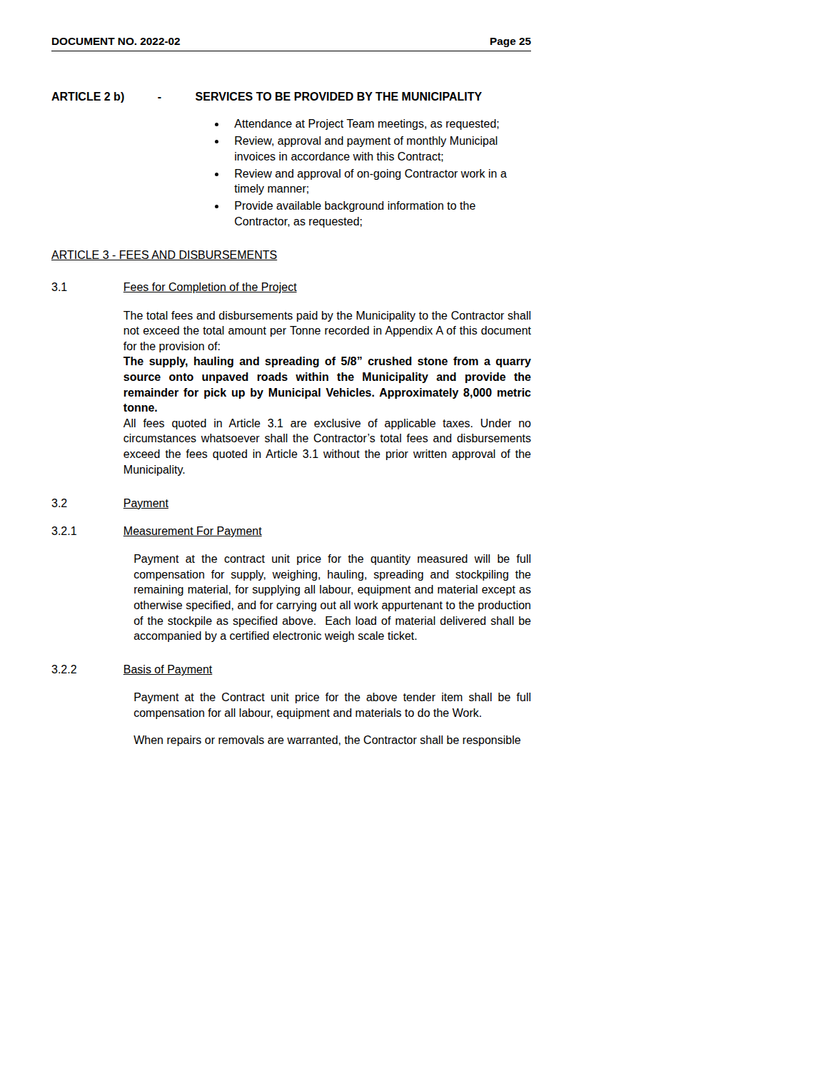DOCUMENT NO. 2022-02 Page 25
ARTICLE 2 b)-SERVICES TO BE PROVIDED BY THE MUNICIPALITY
Attendance at Project Team meetings, as requested;
Review, approval and payment of monthly Municipal invoices in accordance with this Contract;
Review and approval of on-going Contractor work in a timely manner;
Provide available background information to the Contractor, as requested;
ARTICLE 3 - FEES AND DISBURSEMENTS
3.1 Fees for Completion of the Project
The total fees and disbursements paid by the Municipality to the Contractor shall not exceed the total amount per Tonne recorded in Appendix A of this document for the provision of:
The supply, hauling and spreading of 5/8” crushed stone from a quarry source onto unpaved roads within the Municipality and provide the remainder for pick up by Municipal Vehicles. Approximately 8,000 metric tonne.
All fees quoted in Article 3.1 are exclusive of applicable taxes. Under no circumstances whatsoever shall the Contractor’s total fees and disbursements exceed the fees quoted in Article 3.1 without the prior written approval of the Municipality.
3.2 Payment
3.2.1 Measurement For Payment
Payment at the contract unit price for the quantity measured will be full compensation for supply, weighing, hauling, spreading and stockpiling the remaining material, for supplying all labour, equipment and material except as otherwise specified, and for carrying out all work appurtenant to the production of the stockpile as specified above. Each load of material delivered shall be accompanied by a certified electronic weigh scale ticket.
3.2.2 Basis of Payment
Payment at the Contract unit price for the above tender item shall be full compensation for all labour, equipment and materials to do the Work.
When repairs or removals are warranted, the Contractor shall be responsible